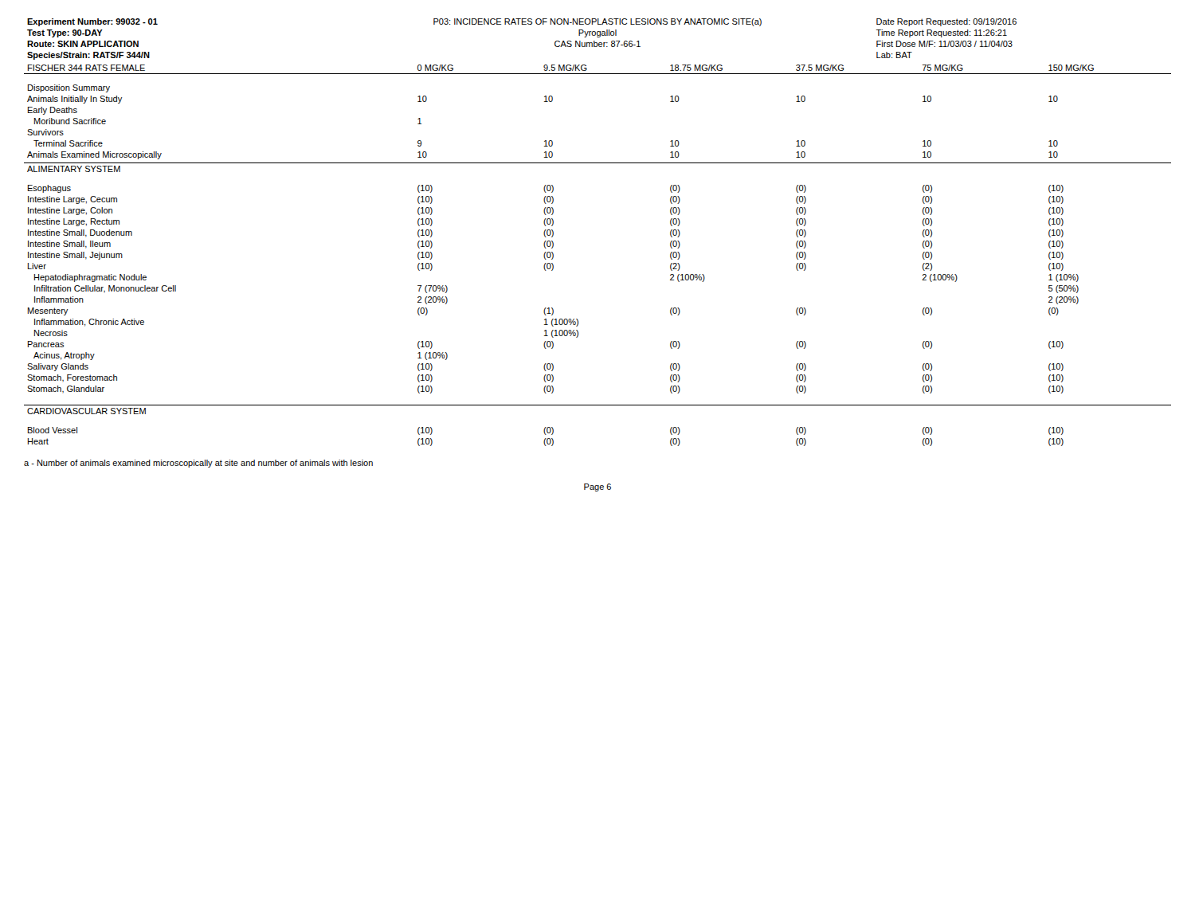| Experiment Number: 99032 - 01 | P03: INCIDENCE RATES OF NON-NEOPLASTIC LESIONS BY ANATOMIC SITE(a) | Date Report Requested: 09/19/2016 |
| Test Type: 90-DAY | Pyrogallol | Time Report Requested: 11:26:21 |
| Route: SKIN APPLICATION | CAS Number: 87-66-1 | First Dose M/F: 11/03/03 / 11/04/03 |
| Species/Strain: RATS/F 344/N | | Lab: BAT |
| FISCHER 344 RATS FEMALE | 0 MG/KG | 9.5 MG/KG | 18.75 MG/KG | 37.5 MG/KG | 75 MG/KG | 150 MG/KG |
| --- | --- | --- | --- | --- | --- | --- |
| Disposition Summary | |
| Animals Initially In Study | 10 | 10 | 10 | 10 | 10 | 10 |
| Early Deaths | |
| Moribund Sacrifice | 1 | | | | | |
| Survivors | |
| Terminal Sacrifice | 9 | 10 | 10 | 10 | 10 | 10 |
| Animals Examined Microscopically | 10 | 10 | 10 | 10 | 10 | 10 |
| ALIMENTARY SYSTEM | |
| Esophagus | (10) | (0) | (0) | (0) | (0) | (10) |
| Intestine Large, Cecum | (10) | (0) | (0) | (0) | (0) | (10) |
| Intestine Large, Colon | (10) | (0) | (0) | (0) | (0) | (10) |
| Intestine Large, Rectum | (10) | (0) | (0) | (0) | (0) | (10) |
| Intestine Small, Duodenum | (10) | (0) | (0) | (0) | (0) | (10) |
| Intestine Small, Ileum | (10) | (0) | (0) | (0) | (0) | (10) |
| Intestine Small, Jejunum | (10) | (0) | (0) | (0) | (0) | (10) |
| Liver | (10) | (0) | (2) | (0) | (2) | (10) |
| Hepatodiaphragmatic Nodule | | | 2 (100%) | | 2 (100%) | 1 (10%) |
| Infiltration Cellular, Mononuclear Cell | 7 (70%) | | | | | 5 (50%) |
| Inflammation | 2 (20%) | | | | | 2 (20%) |
| Mesentery | (0) | (1) | (0) | (0) | (0) | (0) |
| Inflammation, Chronic Active | | 1 (100%) | | | | |
| Necrosis | | 1 (100%) | | | | |
| Pancreas | (10) | (0) | (0) | (0) | (0) | (10) |
| Acinus, Atrophy | 1 (10%) | | | | | |
| Salivary Glands | (10) | (0) | (0) | (0) | (0) | (10) |
| Stomach, Forestomach | (10) | (0) | (0) | (0) | (0) | (10) |
| Stomach, Glandular | (10) | (0) | (0) | (0) | (0) | (10) |
| CARDIOVASCULAR SYSTEM | |
| Blood Vessel | (10) | (0) | (0) | (0) | (0) | (10) |
| Heart | (10) | (0) | (0) | (0) | (0) | (10) |
a - Number of animals examined microscopically at site and number of animals with lesion
Page 6